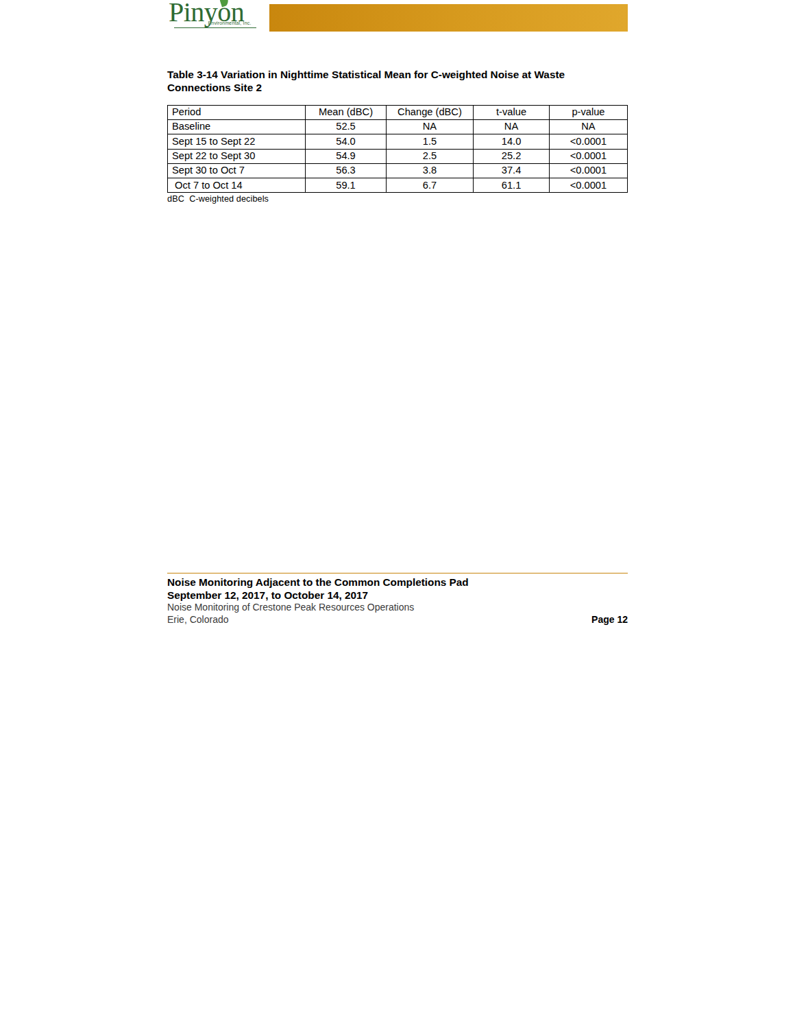Pinyon
Environmental, Inc.
Table 3-14 Variation in Nighttime Statistical Mean for C-weighted Noise at Waste Connections Site 2
| Period | Mean (dBC) | Change (dBC) | t-value | p-value |
| --- | --- | --- | --- | --- |
| Baseline | 52.5 | NA | NA | NA |
| Sept 15 to Sept 22 | 54.0 | 1.5 | 14.0 | <0.0001 |
| Sept 22 to Sept 30 | 54.9 | 2.5 | 25.2 | <0.0001 |
| Sept 30 to Oct 7 | 56.3 | 3.8 | 37.4 | <0.0001 |
| Oct 7 to Oct 14 | 59.1 | 6.7 | 61.1 | <0.0001 |
dBC C-weighted decibels
Noise Monitoring Adjacent to the Common Completions Pad
September 12, 2017, to October 14, 2017
Noise Monitoring of Crestone Peak Resources Operations
Erie, Colorado Page 12